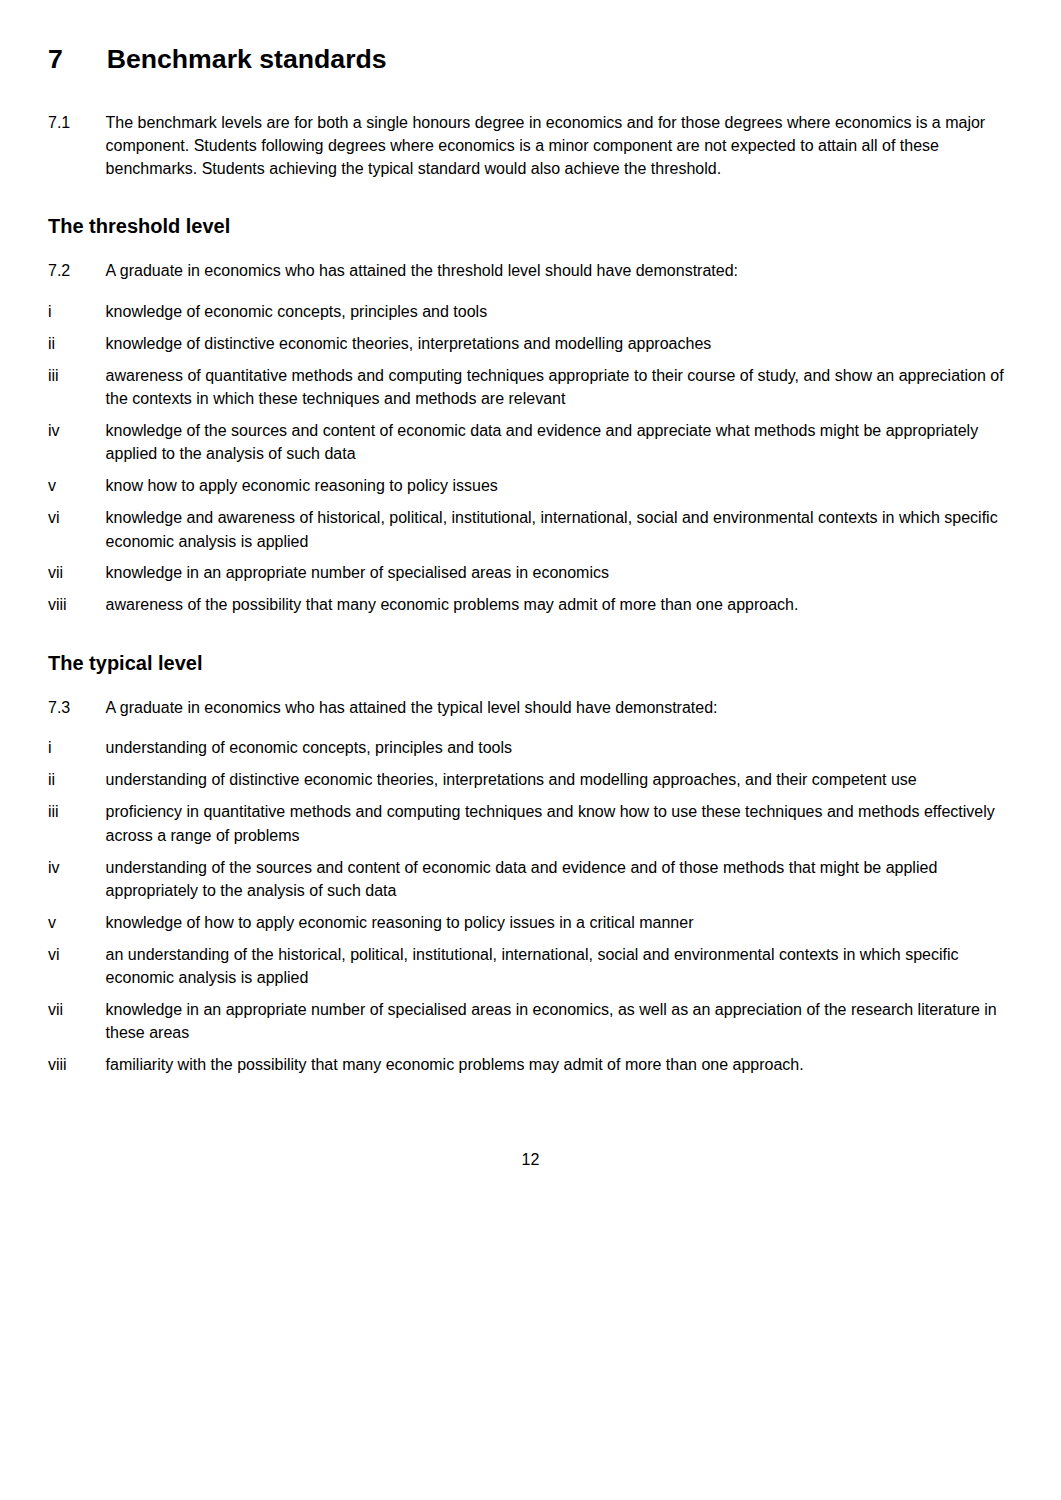7 Benchmark standards
7.1 The benchmark levels are for both a single honours degree in economics and for those degrees where economics is a major component. Students following degrees where economics is a minor component are not expected to attain all of these benchmarks. Students achieving the typical standard would also achieve the threshold.
The threshold level
7.2 A graduate in economics who has attained the threshold level should have demonstrated:
i
knowledge of economic concepts, principles and tools
ii
knowledge of distinctive economic theories, interpretations and modelling approaches
iii
awareness of quantitative methods and computing techniques appropriate to their course of study, and show an appreciation of the contexts in which these techniques and methods are relevant
iv
knowledge of the sources and content of economic data and evidence and appreciate what methods might be appropriately applied to the analysis of such data
v
know how to apply economic reasoning to policy issues
vi
knowledge and awareness of historical, political, institutional, international, social and environmental contexts in which specific economic analysis is applied
vii
knowledge in an appropriate number of specialised areas in economics
viii
awareness of the possibility that many economic problems may admit of more than one approach.
The typical level
7.3 A graduate in economics who has attained the typical level should have demonstrated:
i
understanding of economic concepts, principles and tools
ii
understanding of distinctive economic theories, interpretations and modelling approaches, and their competent use
iii
proficiency in quantitative methods and computing techniques and know how to use these techniques and methods effectively across a range of problems
iv
understanding of the sources and content of economic data and evidence and of those methods that might be applied appropriately to the analysis of such data
v
knowledge of how to apply economic reasoning to policy issues in a critical manner
vi
an understanding of the historical, political, institutional, international, social and environmental contexts in which specific economic analysis is applied
vii
knowledge in an appropriate number of specialised areas in economics, as well as an appreciation of the research literature in these areas
viii
familiarity with the possibility that many economic problems may admit of more than one approach.
12